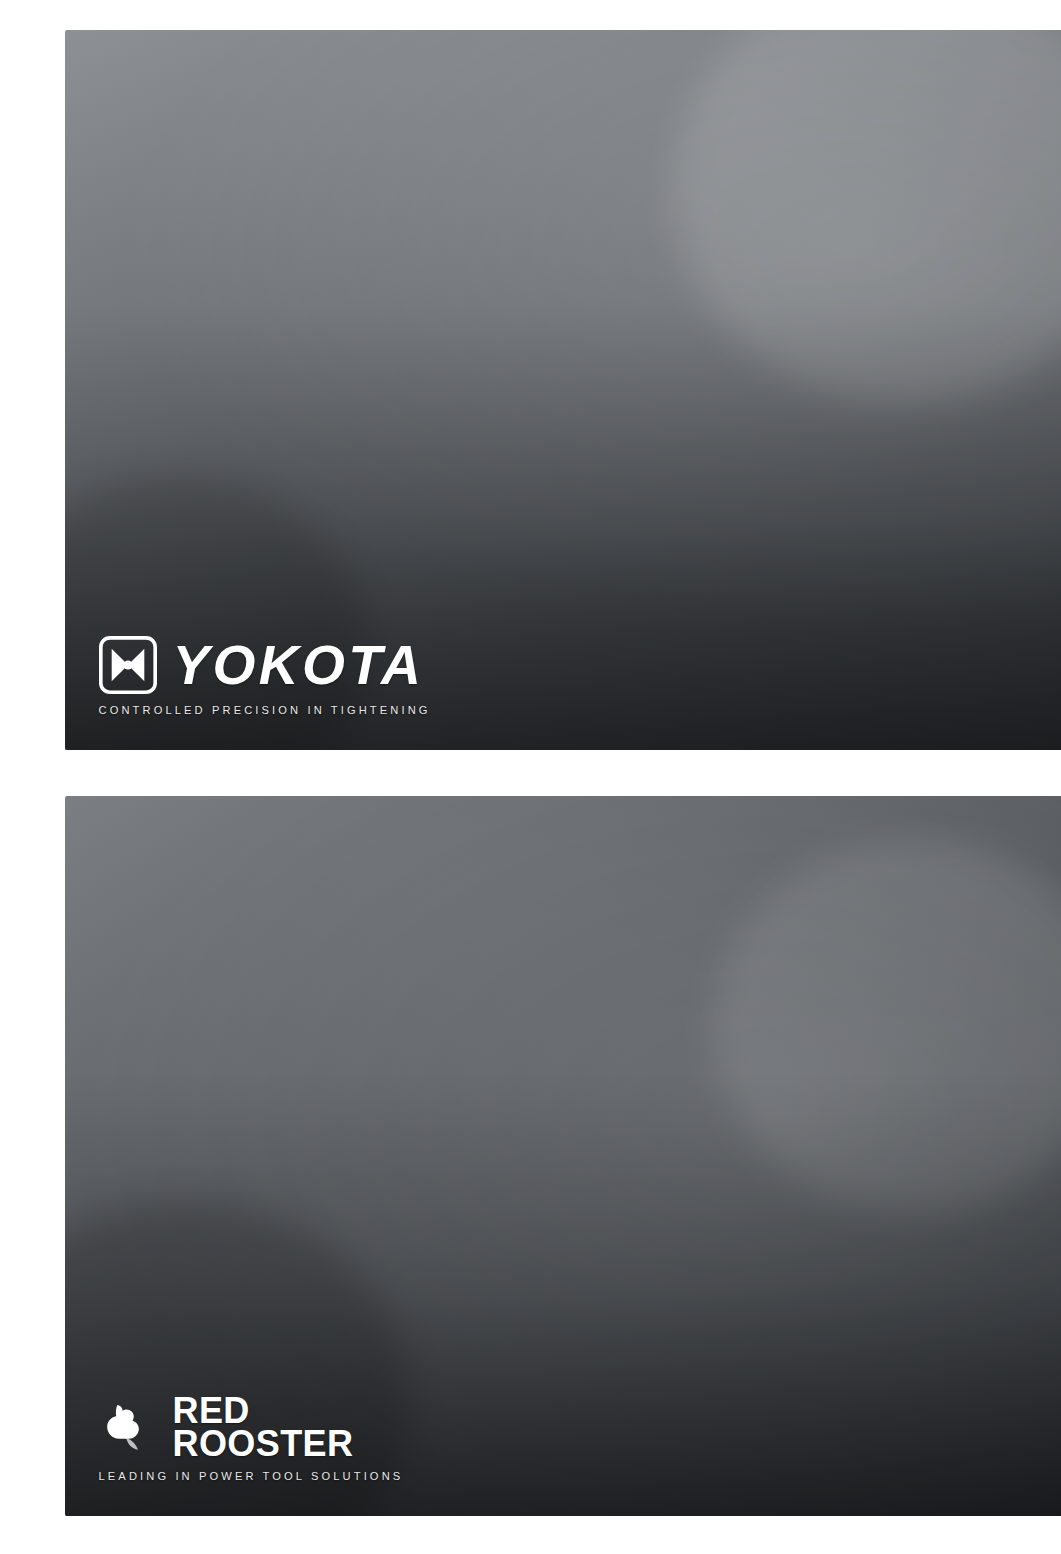Yokota
Controlled precision in tightening
Yokota YZ1600 cordless impact wrench, Li-ion 18V 2.0Ah battery, with handheld controller showing F1 F2 F3 F4 function keys and numeric keypad.
Red Rooster
Leading in power tool solutions
Red Rooster cordless screwdriver with 18V/20V 2.5Ah battery pack, used on Siemens Sirius contactors and terminal blocks in a wired control panel.